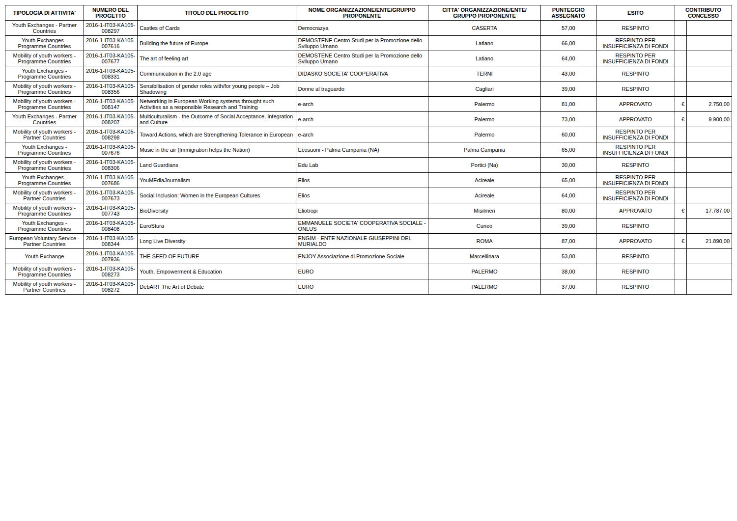| TIPOLOGIA DI ATTIVITA' | NUMERO DEL PROGETTO | TITOLO DEL PROGETTO | NOME ORGANIZZAZIONE/ENTE/GRUPPO PROPONENTE | CITTA' ORGANIZZAZIONE/ENTE/ GRUPPO PROPONENTE | PUNTEGGIO ASSEGNATO | ESITO | CONTRIBUTO CONCESSO |
| --- | --- | --- | --- | --- | --- | --- | --- |
| Youth Exchanges - Partner Countries | 2016-1-IT03-KA105-008297 | Castles of Cards | Democrazya | CASERTA | 57,00 | RESPINTO | | |
| Youth Exchanges - Programme Countries | 2016-1-IT03-KA105-007616 | Building the future of Europe | DEMOSTENE Centro Studi per la Promozione dello Sviluppo Umano | Latiano | 66,00 | RESPINTO PER INSUFFICIENZA DI FONDI | | |
| Mobility of youth workers - Programme Countries | 2016-1-IT03-KA105-007677 | The art of feeling art | DEMOSTENE Centro Studi per la Promozione dello Sviluppo Umano | Latiano | 64,00 | RESPINTO PER INSUFFICIENZA DI FONDI | | |
| Youth Exchanges - Programme Countries | 2016-1-IT03-KA105-008331 | Communication in the 2.0 age | DIDASKO SOCIETA' COOPERATIVA | TERNI | 43,00 | RESPINTO | | |
| Mobility of youth workers - Programme Countries | 2016-1-IT03-KA105-008356 | Sensibilisation of gender roles with/for young people – Job Shadowing | Donne al traguardo | Cagliari | 39,00 | RESPINTO | | |
| Mobility of youth workers - Programme Countries | 2016-1-IT03-KA105-008147 | Networking in European Working systems throught such Activities as a responsible Research and Training | e-arch | Palermo | 81,00 | APPROVATO | € | 2.750,00 |
| Youth Exchanges - Partner Countries | 2016-1-IT03-KA105-008207 | Multiculturalism - the Outcome of Social Acceptance, Integration and Culture | e-arch | Palermo | 73,00 | APPROVATO | € | 9.900,00 |
| Mobility of youth workers - Partner Countries | 2016-1-IT03-KA105-008298 | Toward Actions, which are Strengthening Tolerance in European | e-arch | Palermo | 60,00 | RESPINTO PER INSUFFICIENZA DI FONDI | | |
| Youth Exchanges - Programme Countries | 2016-1-IT03-KA105-007676 | Music in the air (Immigration helps the Nation) | Ecosuoni - Palma Campania (NA) | Palma Campania | 65,00 | RESPINTO PER INSUFFICIENZA DI FONDI | | |
| Mobility of youth workers - Programme Countries | 2016-1-IT03-KA105-008306 | Land Guardians | Edu Lab | Portici (Na) | 30,00 | RESPINTO | | |
| Youth Exchanges - Programme Countries | 2016-1-IT03-KA105-007686 | YouMEdiaJournalism | Elios | Acireale | 65,00 | RESPINTO PER INSUFFICIENZA DI FONDI | | |
| Mobility of youth workers - Partner Countries | 2016-1-IT03-KA105-007673 | Social Inclusion: Women in the European Cultures | Elios | Acireale | 64,00 | RESPINTO PER INSUFFICIENZA DI FONDI | | |
| Mobility of youth workers - Programme Countries | 2016-1-IT03-KA105-007743 | BioDiversity | Eliotropi | Misilmeri | 80,00 | APPROVATO | € | 17.787,00 |
| Youth Exchanges - Programme Countries | 2016-1-IT03-KA105-008408 | EuroStura | EMMANUELE SOCIETA' COOPERATIVA SOCIALE - ONLUS | Cuneo | 39,00 | RESPINTO | | |
| European Voluntary Service - Partner Countries | 2016-1-IT03-KA105-008344 | Long Live Diversity | ENGIM - ENTE NAZIONALE GIUSEPPINI DEL MURIALDO | ROMA | 87,00 | APPROVATO | € | 21.890,00 |
| Youth Exchange | 2016-1-IT03-KA105-007936 | THE SEED OF FUTURE | ENJOY Associazione di Promozione Sociale | Marcellinara | 53,00 | RESPINTO | | |
| Mobility of youth workers - Programme Countries | 2016-1-IT03-KA105-008273 | Youth, Empowerment & Education | EURO | PALERMO | 38,00 | RESPINTO | | |
| Mobility of youth workers - Partner Countries | 2016-1-IT03-KA105-008272 | DebART The Art of Debate | EURO | PALERMO | 37,00 | RESPINTO | | |